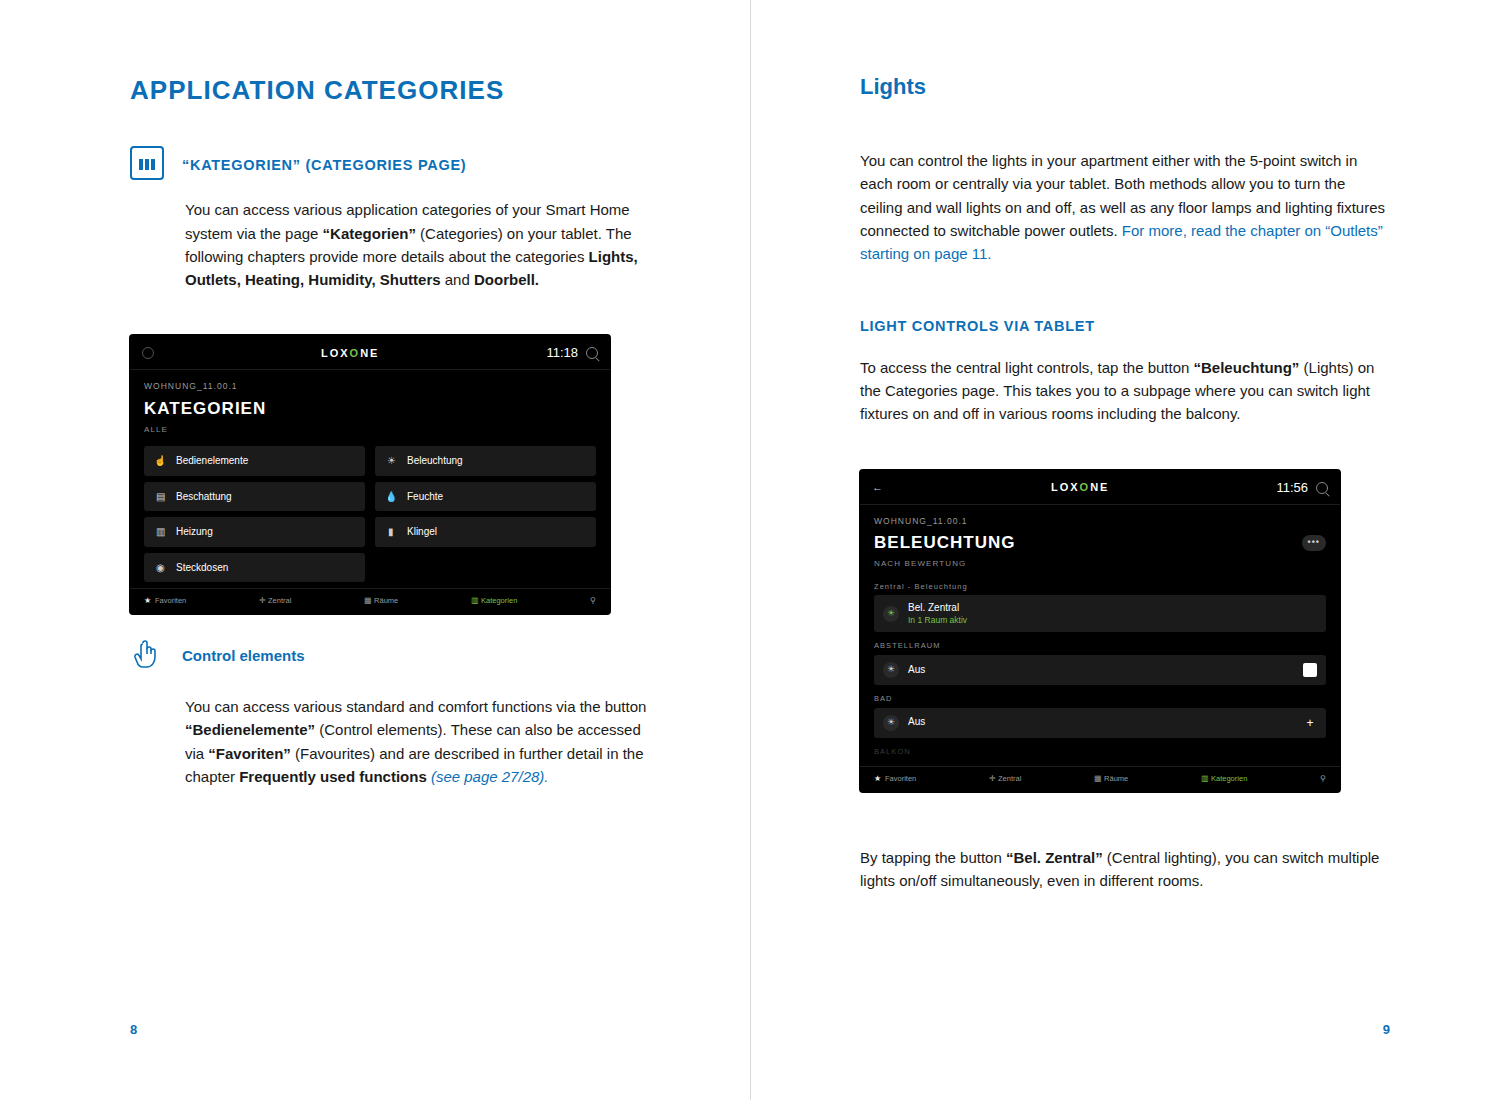APPLICATION CATEGORIES
“KATEGORIEN” (CATEGORIES PAGE)
You can access various application categories of your Smart Home system via the page “Kategorien” (Categories) on your tablet. The following chapters provide more details about the categories Lights, Outlets, Heating, Humidity, Shutters and Doorbell.
LOXONE 11:18
WOHNUNG_11.00.1
KATEGORIEN
ALLE
☝ Bedienelemente
☀ Beleuchtung
▤ Beschattung
💧 Feuchte
▥ Heizung
▮ Klingel
◉ Steckdosen
★ Favoriten ✛ Zentral ▦ Räume ▥ Kategorien ⚲
Control elements
You can access various standard and comfort functions via the button “Bedienelemente” (Control elements). These can also be accessed via “Favoriten” (Favourites) and are described in further detail in the chapter Frequently used functions (see page 27/28).
8
Lights
You can control the lights in your apartment either with the 5-point switch in each room or centrally via your tablet. Both methods allow you to turn the ceiling and wall lights on and off, as well as any floor lamps and lighting fixtures connected to switchable power outlets. For more, read the chapter on “Outlets” starting on page 11.
LIGHT CONTROLS VIA TABLET
To access the central light controls, tap the button “Beleuchtung” (Lights) on the Categories page. This takes you to a subpage where you can switch light fixtures on and off in various rooms including the balcony.
← LOXONE 11:56
WOHNUNG_11.00.1
BELEUCHTUNG •••
NACH BEWERTUNG
Zentral - Beleuchtung
☀ Bel. Zentral In 1 Raum aktiv
ABSTELLRAUM
☀ Aus
BAD
☀ Aus +
BALKON
★ Favoriten ✛ Zentral ▦ Räume ▥ Kategorien ⚲
By tapping the button “Bel. Zentral” (Central lighting), you can switch multiple lights on/off simultaneously, even in different rooms.
9